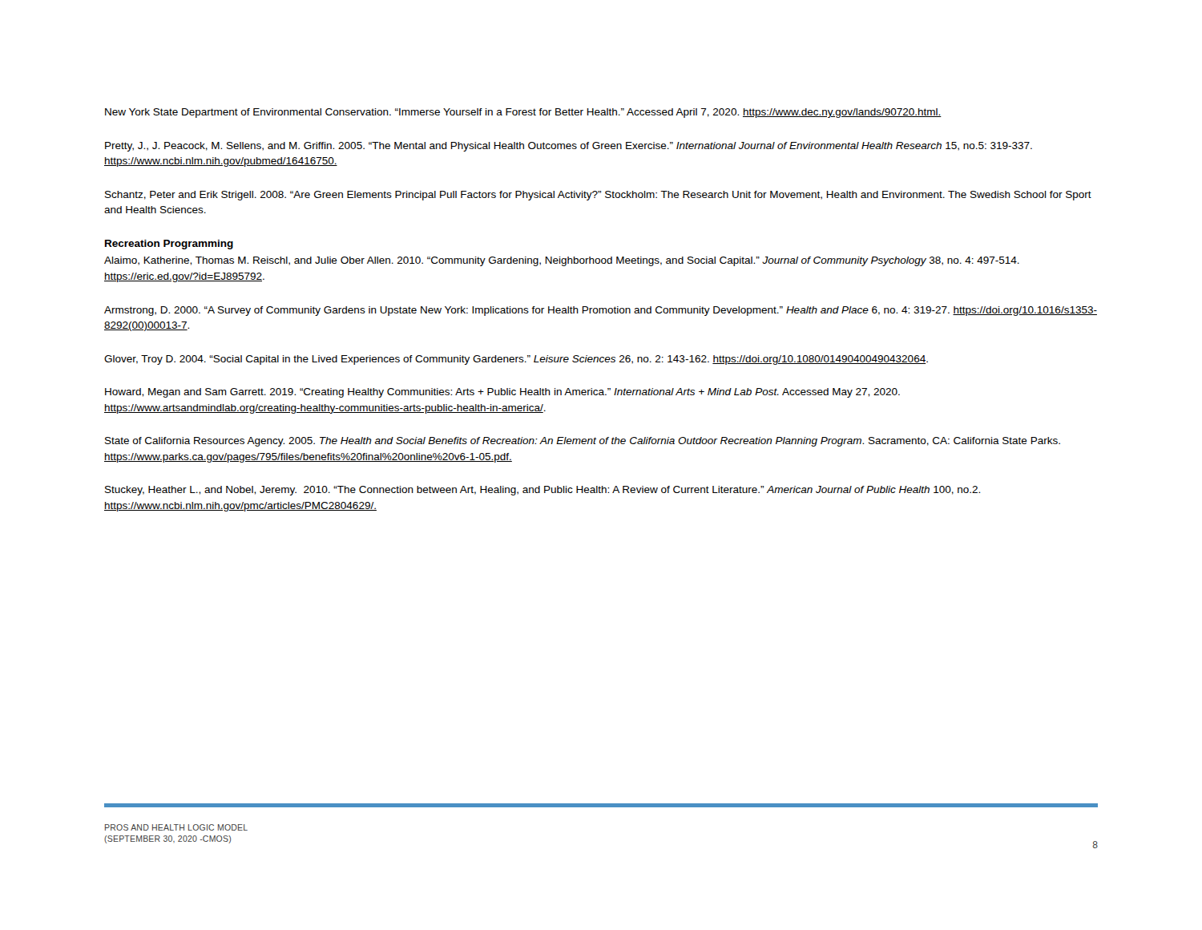New York State Department of Environmental Conservation. “Immerse Yourself in a Forest for Better Health.” Accessed April 7, 2020. https://www.dec.ny.gov/lands/90720.html.
Pretty, J., J. Peacock, M. Sellens, and M. Griffin. 2005. “The Mental and Physical Health Outcomes of Green Exercise.” International Journal of Environmental Health Research 15, no.5: 319-337. https://www.ncbi.nlm.nih.gov/pubmed/16416750.
Schantz, Peter and Erik Strigell. 2008. “Are Green Elements Principal Pull Factors for Physical Activity?” Stockholm: The Research Unit for Movement, Health and Environment. The Swedish School for Sport and Health Sciences.
Recreation Programming
Alaimo, Katherine, Thomas M. Reischl, and Julie Ober Allen. 2010. “Community Gardening, Neighborhood Meetings, and Social Capital.” Journal of Community Psychology 38, no. 4: 497-514. https://eric.ed.gov/?id=EJ895792.
Armstrong, D. 2000. “A Survey of Community Gardens in Upstate New York: Implications for Health Promotion and Community Development.” Health and Place 6, no. 4: 319-27. https://doi.org/10.1016/s1353-8292(00)00013-7.
Glover, Troy D. 2004. “Social Capital in the Lived Experiences of Community Gardeners.” Leisure Sciences 26, no. 2: 143-162. https://doi.org/10.1080/01490400490432064.
Howard, Megan and Sam Garrett. 2019. “Creating Healthy Communities: Arts + Public Health in America.” International Arts + Mind Lab Post. Accessed May 27, 2020. https://www.artsandmindlab.org/creating-healthy-communities-arts-public-health-in-america/.
State of California Resources Agency. 2005. The Health and Social Benefits of Recreation: An Element of the California Outdoor Recreation Planning Program. Sacramento, CA: California State Parks. https://www.parks.ca.gov/pages/795/files/benefits%20final%20online%20v6-1-05.pdf.
Stuckey, Heather L., and Nobel, Jeremy. 2010. “The Connection between Art, Healing, and Public Health: A Review of Current Literature.” American Journal of Public Health 100, no.2. https://www.ncbi.nlm.nih.gov/pmc/articles/PMC2804629/.
PROS AND HEALTH LOGIC MODEL
(SEPTEMBER 30, 2020 -CMOS)
8